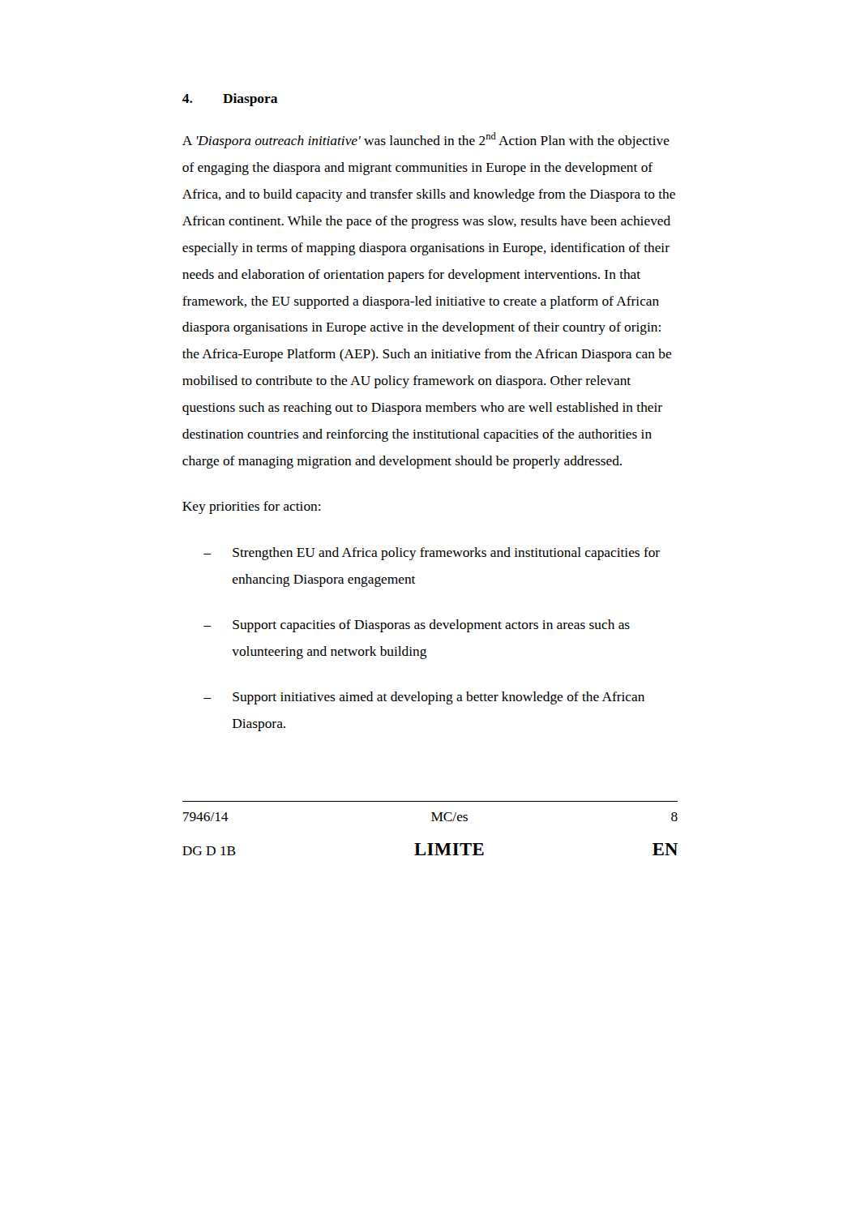4. Diaspora
A 'Diaspora outreach initiative' was launched in the 2nd Action Plan with the objective of engaging the diaspora and migrant communities in Europe in the development of Africa, and to build capacity and transfer skills and knowledge from the Diaspora to the African continent. While the pace of the progress was slow, results have been achieved especially in terms of mapping diaspora organisations in Europe, identification of their needs and elaboration of orientation papers for development interventions. In that framework, the EU supported a diaspora-led initiative to create a platform of African diaspora organisations in Europe active in the development of their country of origin: the Africa-Europe Platform (AEP). Such an initiative from the African Diaspora can be mobilised to contribute to the AU policy framework on diaspora. Other relevant questions such as reaching out to Diaspora members who are well established in their destination countries and reinforcing the institutional capacities of the authorities in charge of managing migration and development should be properly addressed.
Key priorities for action:
Strengthen EU and Africa policy frameworks and institutional capacities for enhancing Diaspora engagement
Support capacities of Diasporas as development actors in areas such as volunteering and network building
Support initiatives aimed at developing a better knowledge of the African Diaspora.
7946/14
MC/es
8
DG D 1B
LIMITE
EN